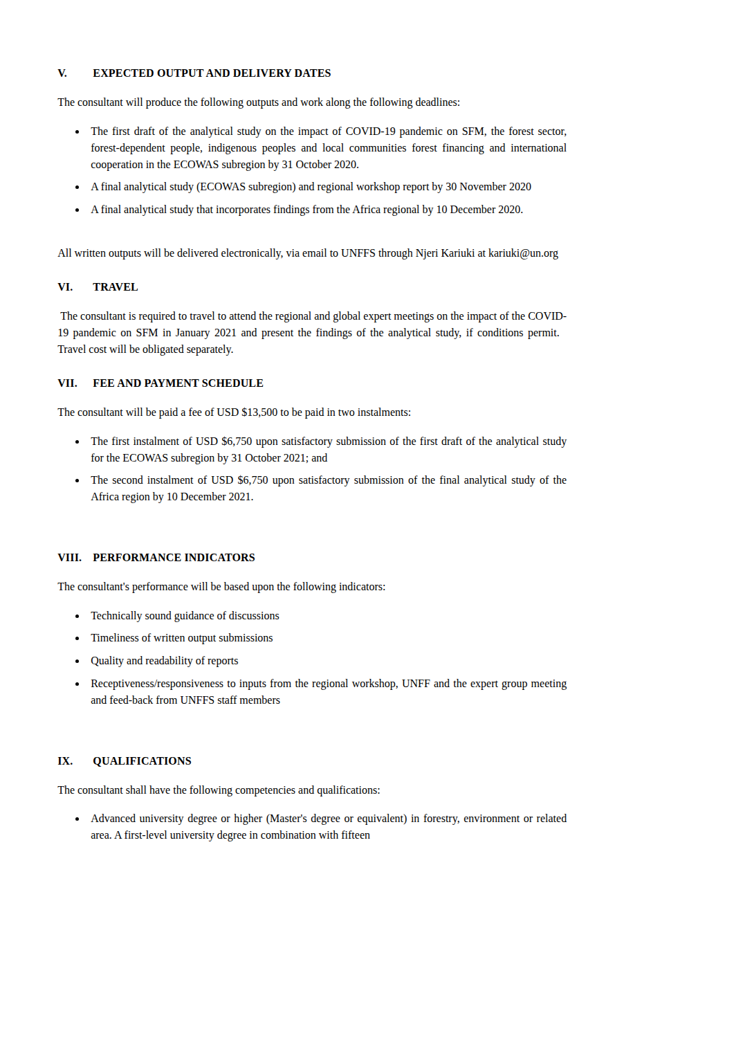V. Expected Output and Delivery Dates
The consultant will produce the following outputs and work along the following deadlines:
The first draft of the analytical study on the impact of COVID-19 pandemic on SFM, the forest sector, forest-dependent people, indigenous peoples and local communities forest financing and international cooperation in the ECOWAS subregion by 31 October 2020.
A final analytical study (ECOWAS subregion) and regional workshop report by 30 November 2020
A final analytical study that incorporates findings from the Africa regional by 10 December 2020.
All written outputs will be delivered electronically, via email to UNFFS through Njeri Kariuki at kariuki@un.org
VI. Travel
The consultant is required to travel to attend the regional and global expert meetings on the impact of the COVID-19 pandemic on SFM in January 2021 and present the findings of the analytical study, if conditions permit. Travel cost will be obligated separately.
VII. Fee and Payment Schedule
The consultant will be paid a fee of USD $13,500 to be paid in two instalments:
The first instalment of USD $6,750 upon satisfactory submission of the first draft of the analytical study for the ECOWAS subregion by 31 October 2021; and
The second instalment of USD $6,750 upon satisfactory submission of the final analytical study of the Africa region by 10 December 2021.
VIII. Performance Indicators
The consultant's performance will be based upon the following indicators:
Technically sound guidance of discussions
Timeliness of written output submissions
Quality and readability of reports
Receptiveness/responsiveness to inputs from the regional workshop, UNFF and the expert group meeting and feed-back from UNFFS staff members
IX. Qualifications
The consultant shall have the following competencies and qualifications:
Advanced university degree or higher (Master's degree or equivalent) in forestry, environment or related area. A first-level university degree in combination with fifteen